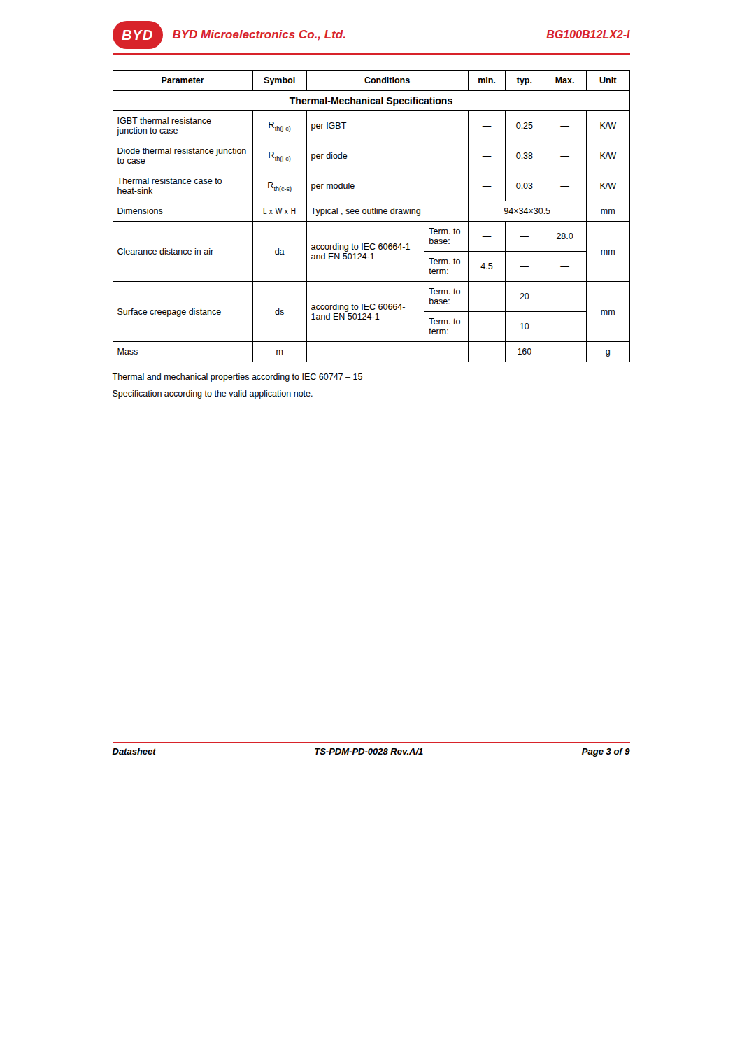BYD
BYD Microelectronics Co., Ltd.
BG100B12LX2-I
| Parameter | Symbol | Conditions | min. | typ. | Max. | Unit |
| --- | --- | --- | --- | --- | --- | --- |
| Thermal-Mechanical Specifications |
| IGBT thermal resistance junction to case | R th(j-c) | per IGBT | — | 0.25 | — | K/W |
| Diode thermal resistance junction to case | R th(j-c) | per diode | — | 0.38 | — | K/W |
| Thermal resistance case to heat-sink | R th(c-s) | per module | — | 0.03 | — | K/W |
| Dimensions | L x W x H | Typical , see outline drawing | 94×34×30.5 | mm |
| Clearance distance in air | da | according to IEC 60664-1 and EN 50124-1 | Term. to base: | — | — | 28.0 | mm |
| Term. to term: | 4.5 | — | — |
| Surface creepage distance | ds | according to IEC 60664-1and EN 50124-1 | Term. to base: | — | 20 | — | mm |
| Term. to term: | — | 10 | — |
| Mass | m | — | — | — | 160 | — | g |
Thermal and mechanical properties according to IEC 60747 – 15
Specification according to the valid application note.
Datasheet
TS-PDM-PD-0028 Rev.A/1
Page 3 of 9